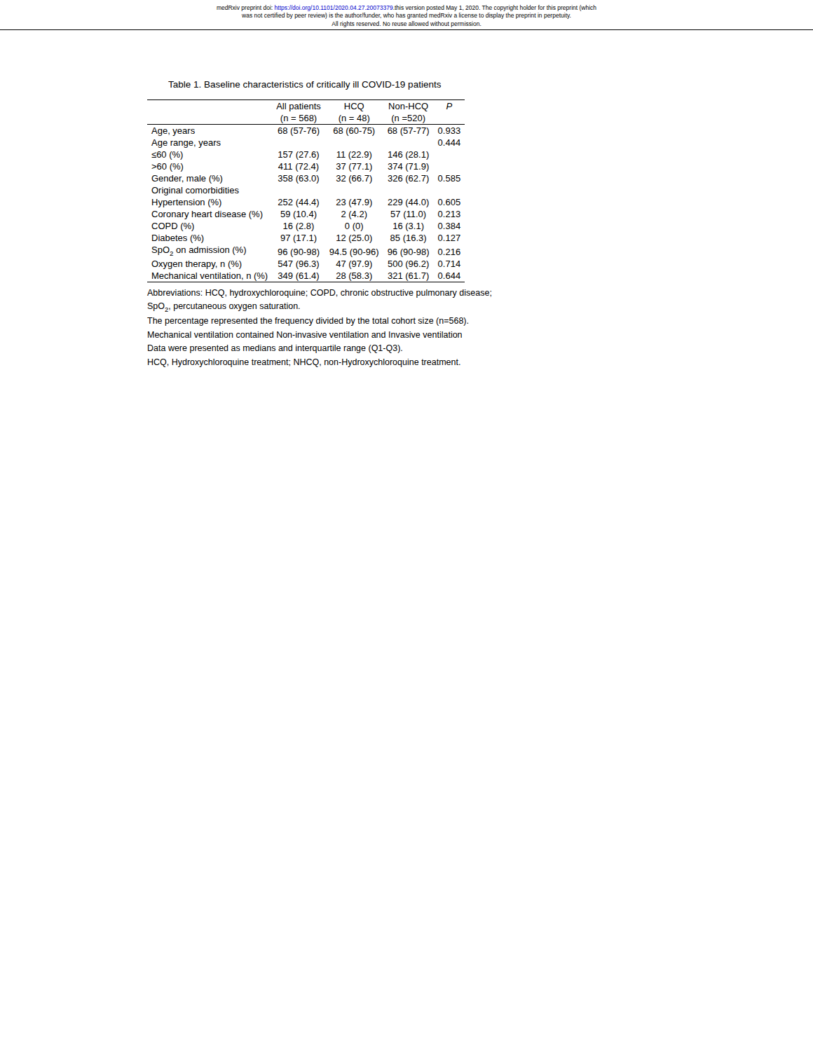medRxiv preprint doi: https://doi.org/10.1101/2020.04.27.20073379.this version posted May 1, 2020. The copyright holder for this preprint (which
was not certified by peer review) is the author/funder, who has granted medRxiv a license to display the preprint in perpetuity.
All rights reserved. No reuse allowed without permission.
Table 1. Baseline characteristics of critically ill COVID-19 patients
| | All patients | HCQ | Non-HCQ | P |
| --- | --- | --- | --- | --- |
| | (n = 568) | (n = 48) | (n =520) | |
| Age, years | 68 (57-76) | 68 (60-75) | 68 (57-77) | 0.933 |
| Age range, years | | | | 0.444 |
| ≤60 (%) | 157 (27.6) | 11 (22.9) | 146 (28.1) | |
| >60 (%) | 411 (72.4) | 37 (77.1) | 374 (71.9) | |
| Gender, male (%) | 358 (63.0) | 32 (66.7) | 326 (62.7) | 0.585 |
| Original comorbidities | | | | |
| Hypertension (%) | 252 (44.4) | 23 (47.9) | 229 (44.0) | 0.605 |
| Coronary heart disease (%) | 59 (10.4) | 2 (4.2) | 57 (11.0) | 0.213 |
| COPD (%) | 16 (2.8) | 0 (0) | 16 (3.1) | 0.384 |
| Diabetes (%) | 97 (17.1) | 12 (25.0) | 85 (16.3) | 0.127 |
| SpO 2 on admission (%) | 96 (90-98) | 94.5 (90-96) | 96 (90-98) | 0.216 |
| Oxygen therapy, n (%) | 547 (96.3) | 47 (97.9) | 500 (96.2) | 0.714 |
| Mechanical ventilation, n (%) | 349 (61.4) | 28 (58.3) | 321 (61.7) | 0.644 |
Abbreviations: HCQ, hydroxychloroquine; COPD, chronic obstructive pulmonary disease;
SpO2, percutaneous oxygen saturation.
The percentage represented the frequency divided by the total cohort size (n=568).
Mechanical ventilation contained Non-invasive ventilation and Invasive ventilation
Data were presented as medians and interquartile range (Q1-Q3).
HCQ, Hydroxychloroquine treatment; NHCQ, non-Hydroxychloroquine treatment.